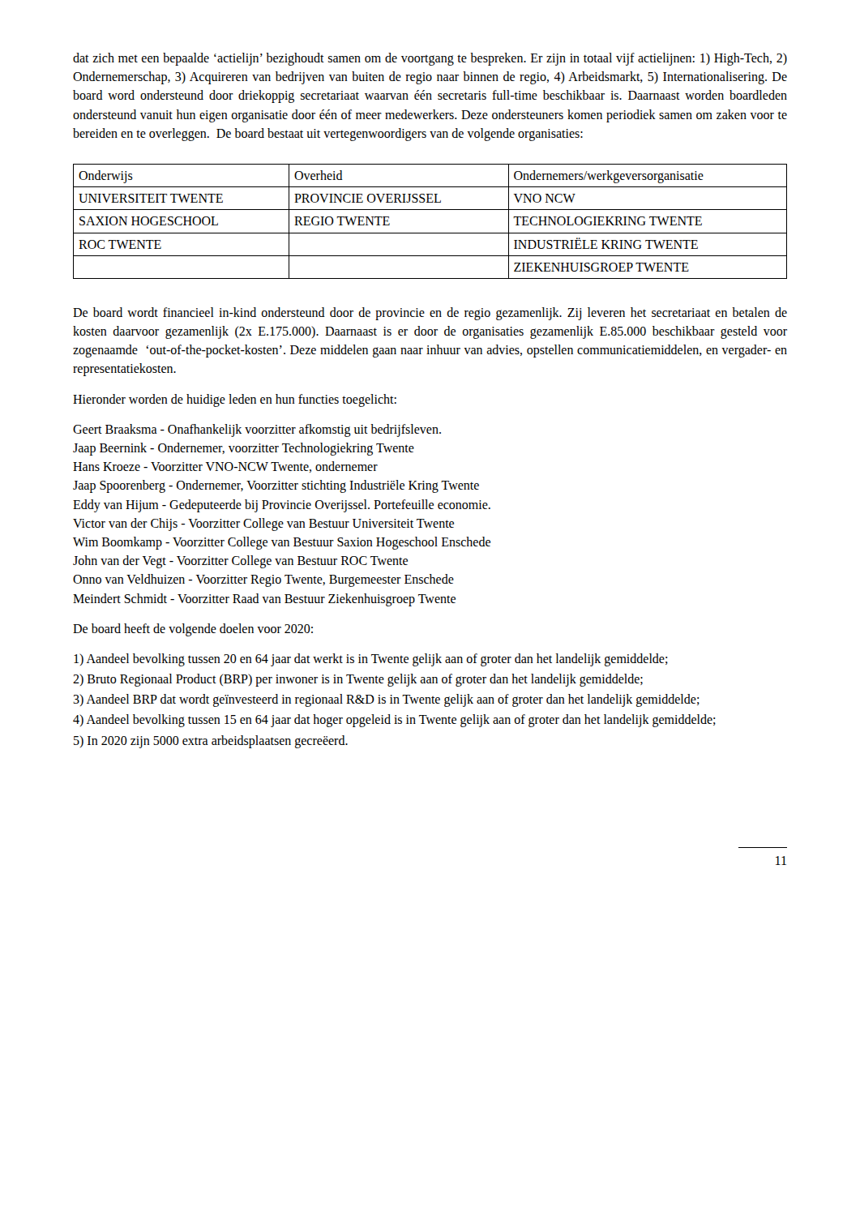dat zich met een bepaalde ‘actielijn’ bezighoudt samen om de voortgang te bespreken. Er zijn in totaal vijf actielijnen: 1) High-Tech, 2) Ondernemerschap, 3) Acquireren van bedrijven van buiten de regio naar binnen de regio, 4) Arbeidsmarkt, 5) Internationalisering. De board word ondersteund door driekoppig secretariaat waarvan één secretaris full-time beschikbaar is. Daarnaast worden boardleden ondersteund vanuit hun eigen organisatie door één of meer medewerkers. Deze ondersteuners komen periodiek samen om zaken voor te bereiden en te overleggen. De board bestaat uit vertegenwoordigers van de volgende organisaties:
| Onderwijs | Overheid | Ondernemers/werkgeversorganisatie |
| Universiteit Twente | Provincie Overijssel | VNO NCW |
| Saxion Hogeschool | Regio Twente | Technologiekring Twente |
| ROC Twente | | Industriële Kring Twente |
| | | Ziekenhuisgroep Twente |
De board wordt financieel in-kind ondersteund door de provincie en de regio gezamenlijk. Zij leveren het secretariaat en betalen de kosten daarvoor gezamenlijk (2x E.175.000). Daarnaast is er door de organisaties gezamenlijk E.85.000 beschikbaar gesteld voor zogenaamde ‘out-of-the-pocket-kosten’. Deze middelen gaan naar inhuur van advies, opstellen communicatiemiddelen, en vergader- en representatiekosten.
Hieronder worden de huidige leden en hun functies toegelicht:
Geert Braaksma - Onafhankelijk voorzitter afkomstig uit bedrijfsleven.
Jaap Beernink - Ondernemer, voorzitter Technologiekring Twente
Hans Kroeze - Voorzitter VNO-NCW Twente, ondernemer
Jaap Spoorenberg - Ondernemer, Voorzitter stichting Industriële Kring Twente
Eddy van Hijum - Gedeputeerde bij Provincie Overijssel. Portefeuille economie.
Victor van der Chijs - Voorzitter College van Bestuur Universiteit Twente
Wim Boomkamp - Voorzitter College van Bestuur Saxion Hogeschool Enschede
John van der Vegt - Voorzitter College van Bestuur ROC Twente
Onno van Veldhuizen - Voorzitter Regio Twente, Burgemeester Enschede
Meindert Schmidt - Voorzitter Raad van Bestuur Ziekenhuisgroep Twente
De board heeft de volgende doelen voor 2020:
1) Aandeel bevolking tussen 20 en 64 jaar dat werkt is in Twente gelijk aan of groter dan het landelijk gemiddelde;
2) Bruto Regionaal Product (BRP) per inwoner is in Twente gelijk aan of groter dan het landelijk gemiddelde;
3) Aandeel BRP dat wordt geïnvesteerd in regionaal R&D is in Twente gelijk aan of groter dan het landelijk gemiddelde;
4) Aandeel bevolking tussen 15 en 64 jaar dat hoger opgeleid is in Twente gelijk aan of groter dan het landelijk gemiddelde;
5) In 2020 zijn 5000 extra arbeidsplaatsen gecreëerd.
11